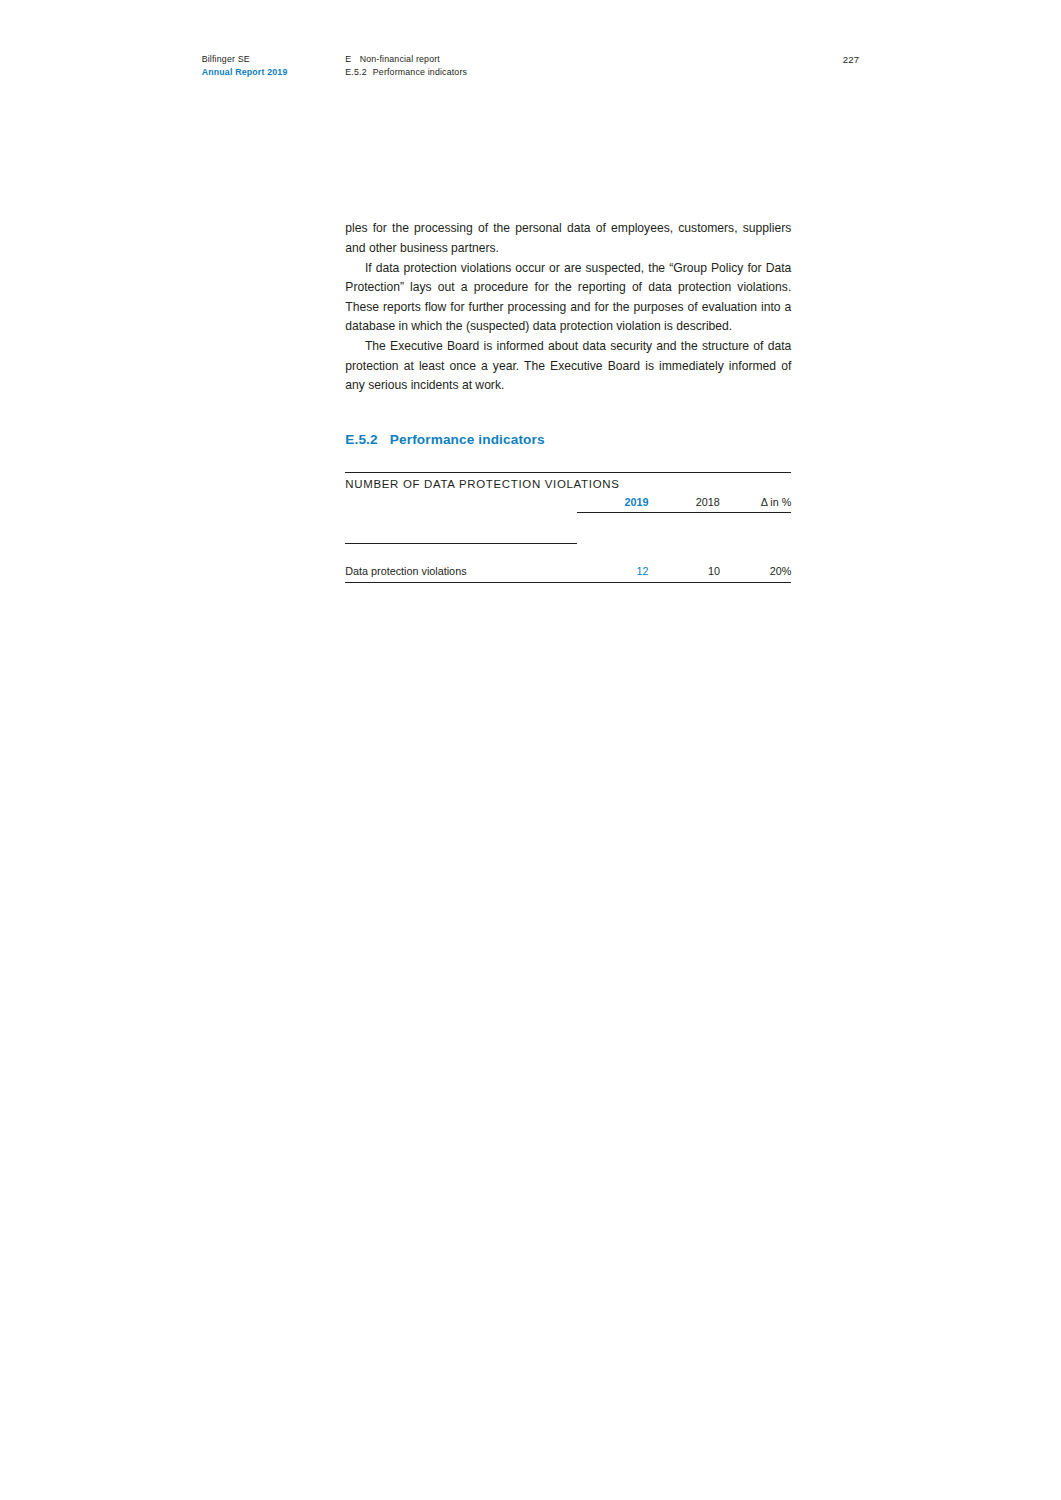Bilfinger SE
Annual Report 2019
ENon-financial report
E.5.2 Performance indicators
227
ples for the processing of the personal data of employees, customers, suppliers and other business partners.
If data protection violations occur or are suspected, the “Group Policy for Data Protection” lays out a procedure for the reporting of data protection violations. These reports flow for further processing and for the purposes of evaluation into a database in which the (suspected) data protection violation is described.
The Executive Board is informed about data security and the structure of data protection at least once a year. The Executive Board is immediately informed of any serious incidents at work.
E.5.2 Performance indicators
Number of data protection violations
| | 2019 | 2018 | Δ in % |
| --- | --- | --- | --- |
| Data protection violations | 12 | 10 | 20% |